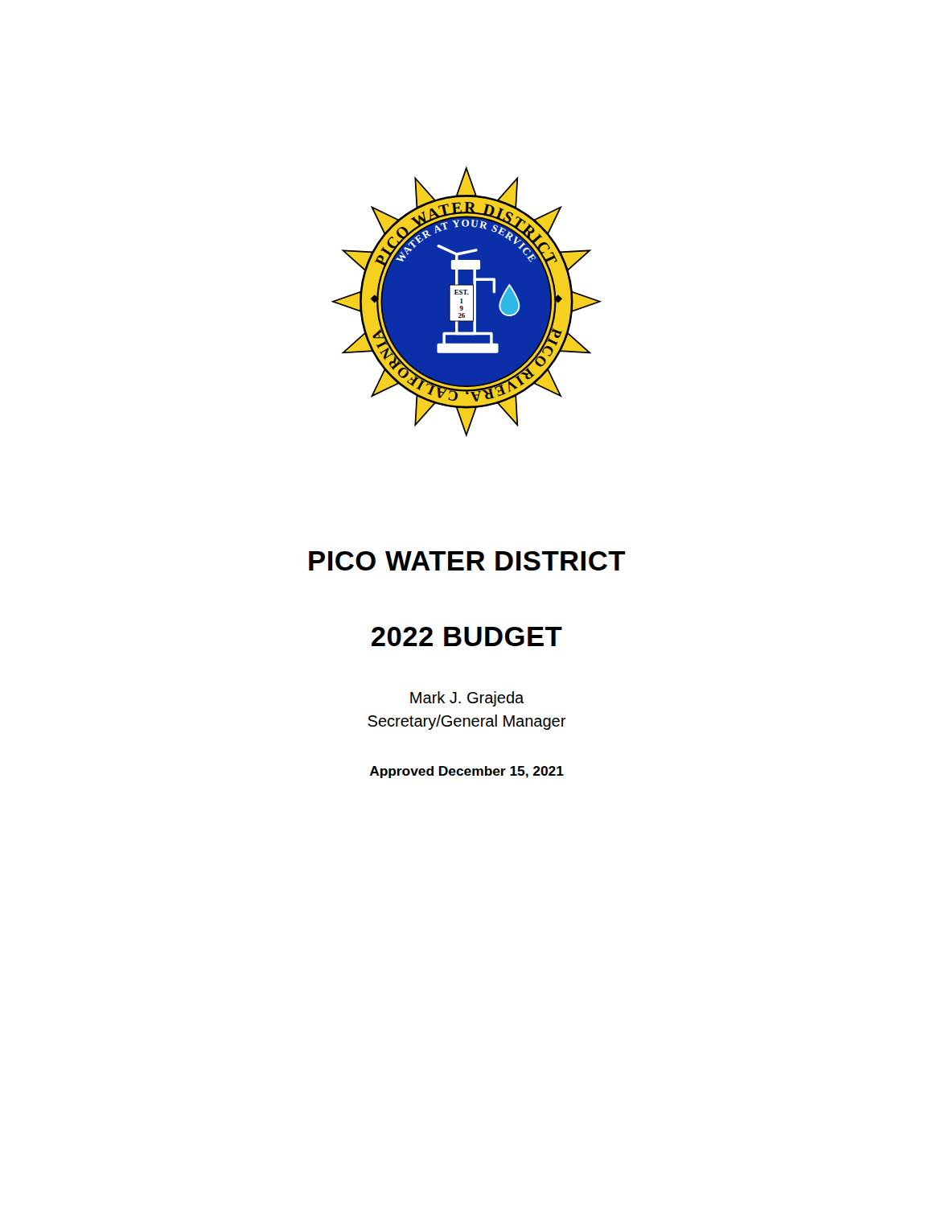PICO WATER DISTRICT PICO RIVERA, CALIFORNIA WATER AT YOUR SERVICE EST. 1 9 26
PICO WATER DISTRICT
2022 BUDGET
Mark J. Grajeda
Secretary/General Manager
Approved December 15, 2021